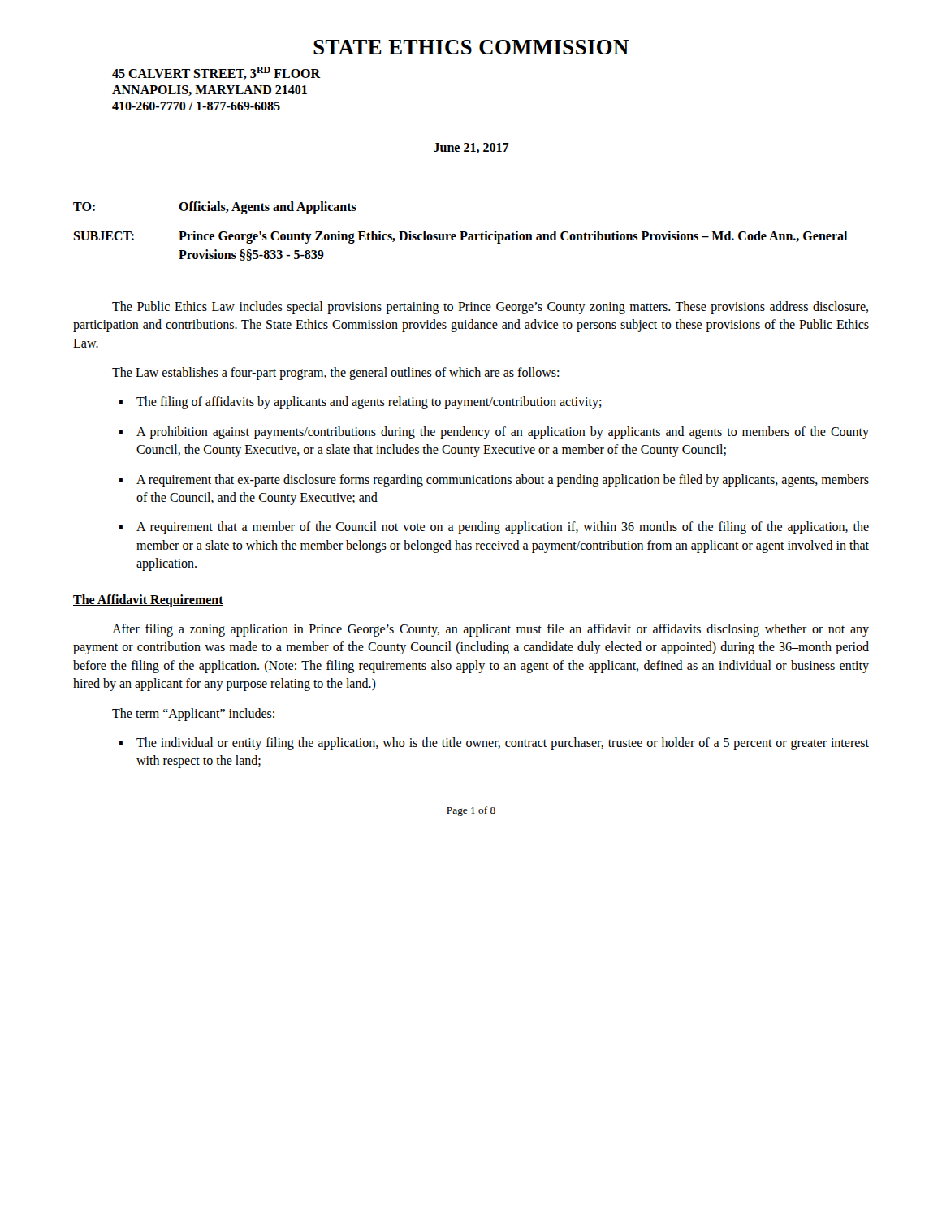STATE ETHICS COMMISSION
45 CALVERT STREET, 3RD FLOOR
ANNAPOLIS, MARYLAND 21401
410-260-7770 / 1-877-669-6085
June 21, 2017
| TO: | Officials, Agents and Applicants |
| SUBJECT: | Prince George's County Zoning Ethics, Disclosure Participation and Contributions Provisions – Md. Code Ann., General Provisions §§5-833 - 5-839 |
The Public Ethics Law includes special provisions pertaining to Prince George’s County zoning matters. These provisions address disclosure, participation and contributions. The State Ethics Commission provides guidance and advice to persons subject to these provisions of the Public Ethics Law.
The Law establishes a four-part program, the general outlines of which are as follows:
The filing of affidavits by applicants and agents relating to payment/contribution activity;
A prohibition against payments/contributions during the pendency of an application by applicants and agents to members of the County Council, the County Executive, or a slate that includes the County Executive or a member of the County Council;
A requirement that ex-parte disclosure forms regarding communications about a pending application be filed by applicants, agents, members of the Council, and the County Executive; and
A requirement that a member of the Council not vote on a pending application if, within 36 months of the filing of the application, the member or a slate to which the member belongs or belonged has received a payment/contribution from an applicant or agent involved in that application.
The Affidavit Requirement
After filing a zoning application in Prince George’s County, an applicant must file an affidavit or affidavits disclosing whether or not any payment or contribution was made to a member of the County Council (including a candidate duly elected or appointed) during the 36–month period before the filing of the application. (Note: The filing requirements also apply to an agent of the applicant, defined as an individual or business entity hired by an applicant for any purpose relating to the land.)
The term “Applicant” includes:
The individual or entity filing the application, who is the title owner, contract purchaser, trustee or holder of a 5 percent or greater interest with respect to the land;
Page 1 of 8